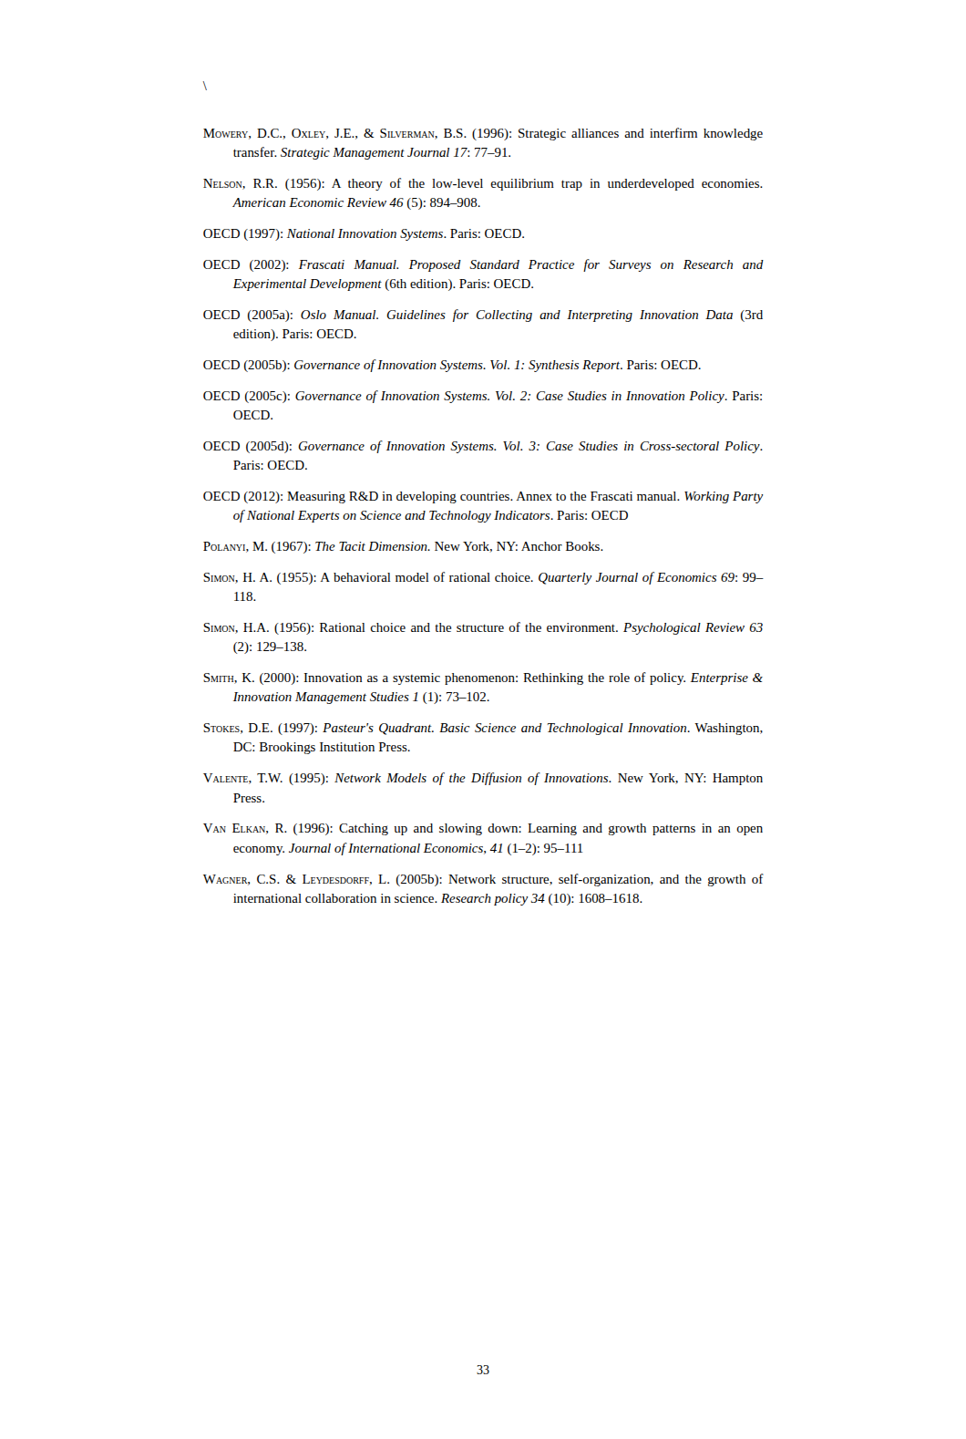\
Mowery, D.C., Oxley, J.E., & Silverman, B.S. (1996): Strategic alliances and interfirm knowledge transfer. Strategic Management Journal 17: 77–91.
Nelson, R.R. (1956): A theory of the low-level equilibrium trap in underdeveloped economies. American Economic Review 46 (5): 894–908.
OECD (1997): National Innovation Systems. Paris: OECD.
OECD (2002): Frascati Manual. Proposed Standard Practice for Surveys on Research and Experimental Development (6th edition). Paris: OECD.
OECD (2005a): Oslo Manual. Guidelines for Collecting and Interpreting Innovation Data (3rd edition). Paris: OECD.
OECD (2005b): Governance of Innovation Systems. Vol. 1: Synthesis Report. Paris: OECD.
OECD (2005c): Governance of Innovation Systems. Vol. 2: Case Studies in Innovation Policy. Paris: OECD.
OECD (2005d): Governance of Innovation Systems. Vol. 3: Case Studies in Cross-sectoral Policy. Paris: OECD.
OECD (2012): Measuring R&D in developing countries. Annex to the Frascati manual. Working Party of National Experts on Science and Technology Indicators. Paris: OECD
Polanyi, M. (1967): The Tacit Dimension. New York, NY: Anchor Books.
Simon, H. A. (1955): A behavioral model of rational choice. Quarterly Journal of Economics 69: 99–118.
Simon, H.A. (1956): Rational choice and the structure of the environment. Psychological Review 63 (2): 129–138.
Smith, K. (2000): Innovation as a systemic phenomenon: Rethinking the role of policy. Enterprise & Innovation Management Studies 1 (1): 73–102.
Stokes, D.E. (1997): Pasteur's Quadrant. Basic Science and Technological Innovation. Washington, DC: Brookings Institution Press.
Valente, T.W. (1995): Network Models of the Diffusion of Innovations. New York, NY: Hampton Press.
Van Elkan, R. (1996): Catching up and slowing down: Learning and growth patterns in an open economy. Journal of International Economics, 41 (1–2): 95–111
Wagner, C.S. & Leydesdorff, L. (2005b): Network structure, self-organization, and the growth of international collaboration in science. Research policy 34 (10): 1608–1618.
33